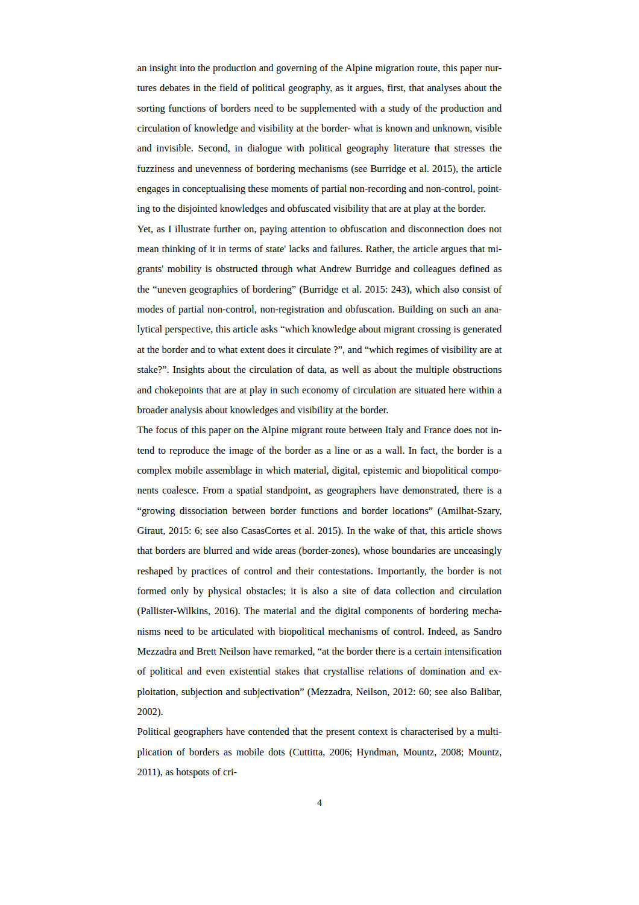an insight into the production and governing of the Alpine migration route, this paper nurtures debates in the field of political geography, as it argues, first, that analyses about the sorting functions of borders need to be supplemented with a study of the production and circulation of knowledge and visibility at the border- what is known and unknown, visible and invisible. Second, in dialogue with political geography literature that stresses the fuzziness and unevenness of bordering mechanisms (see Burridge et al. 2015), the article engages in conceptualising these moments of partial non-recording and non-control, pointing to the disjointed knowledges and obfuscated visibility that are at play at the border.
Yet, as I illustrate further on, paying attention to obfuscation and disconnection does not mean thinking of it in terms of state' lacks and failures. Rather, the article argues that migrants' mobility is obstructed through what Andrew Burridge and colleagues defined as the “uneven geographies of bordering” (Burridge et al. 2015: 243), which also consist of modes of partial non-control, non-registration and obfuscation. Building on such an analytical perspective, this article asks “which knowledge about migrant crossing is generated at the border and to what extent does it circulate ?”, and “which regimes of visibility are at stake?”. Insights about the circulation of data, as well as about the multiple obstructions and chokepoints that are at play in such economy of circulation are situated here within a broader analysis about knowledges and visibility at the border.
The focus of this paper on the Alpine migrant route between Italy and France does not intend to reproduce the image of the border as a line or as a wall. In fact, the border is a complex mobile assemblage in which material, digital, epistemic and biopolitical components coalesce. From a spatial standpoint, as geographers have demonstrated, there is a “growing dissociation between border functions and border locations” (Amilhat-Szary, Giraut, 2015: 6; see also CasasCortes et al. 2015). In the wake of that, this article shows that borders are blurred and wide areas (border-zones), whose boundaries are unceasingly reshaped by practices of control and their contestations. Importantly, the border is not formed only by physical obstacles; it is also a site of data collection and circulation (Pallister-Wilkins, 2016). The material and the digital components of bordering mechanisms need to be articulated with biopolitical mechanisms of control. Indeed, as Sandro Mezzadra and Brett Neilson have remarked, “at the border there is a certain intensification of political and even existential stakes that crystallise relations of domination and exploitation, subjection and subjectivation” (Mezzadra, Neilson, 2012: 60; see also Balibar, 2002).
Political geographers have contended that the present context is characterised by a multiplication of borders as mobile dots (Cuttitta, 2006; Hyndman, Mountz, 2008; Mountz, 2011), as hotspots of cri-
4